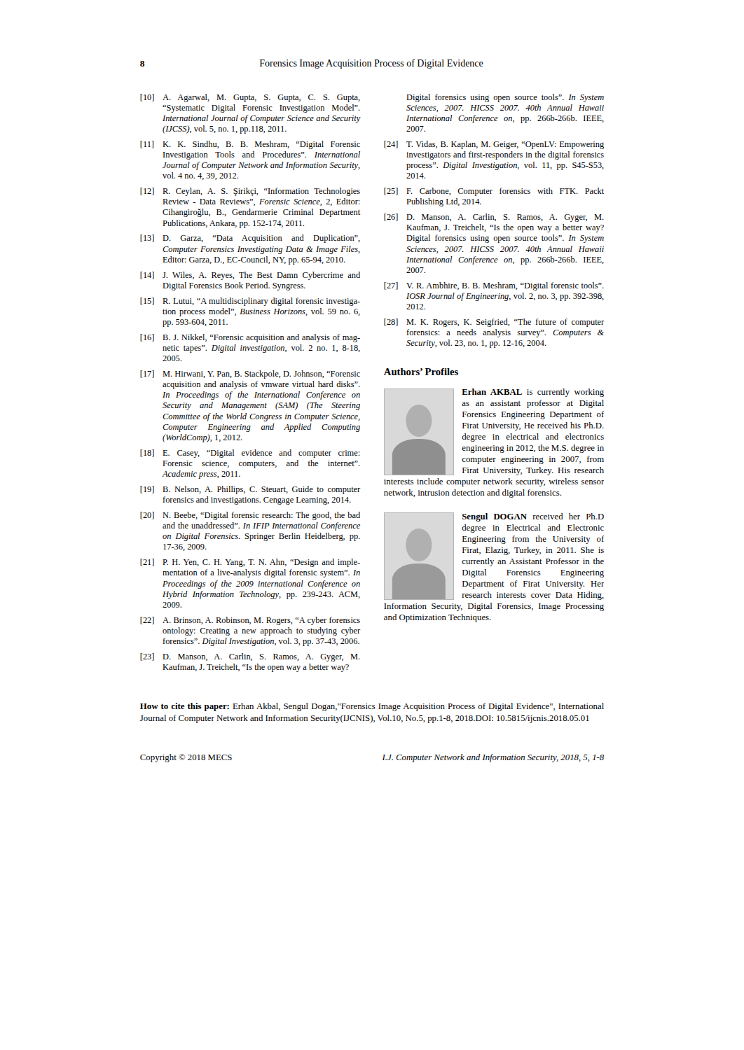8
Forensics Image Acquisition Process of Digital Evidence
[10] A. Agarwal, M. Gupta, S. Gupta, C. S. Gupta, “Systematic Digital Forensic Investigation Model”. International Journal of Computer Science and Security (IJCSS), vol. 5, no. 1, pp.118, 2011.
[11] K. K. Sindhu, B. B. Meshram, “Digital Forensic Investigation Tools and Procedures”. International Journal of Computer Network and Information Security, vol. 4 no. 4, 39, 2012.
[12] R. Ceylan, A. S. Şirikçi, “Information Technologies Review - Data Reviews”, Forensic Science, 2, Editor: Cihangiroğlu, B., Gendarmerie Criminal Department Publications, Ankara, pp. 152-174, 2011.
[13] D. Garza, “Data Acquisition and Duplication”, Computer Forensics Investigating Data & Image Files, Editor: Garza, D., EC-Council, NY, pp. 65-94, 2010.
[14] J. Wiles, A. Reyes, The Best Damn Cybercrime and Digital Forensics Book Period. Syngress.
[15] R. Lutui, “A multidisciplinary digital forensic investigation process model”, Business Horizons, vol. 59 no. 6, pp. 593-604, 2011.
[16] B. J. Nikkel, “Forensic acquisition and analysis of magnetic tapes”. Digital investigation, vol. 2 no. 1, 8-18, 2005.
[17] M. Hirwani, Y. Pan, B. Stackpole, D. Johnson, “Forensic acquisition and analysis of vmware virtual hard disks”. In Proceedings of the International Conference on Security and Management (SAM) (The Steering Committee of the World Congress in Computer Science, Computer Engineering and Applied Computing (WorldComp), 1, 2012.
[18] E. Casey, “Digital evidence and computer crime: Forensic science, computers, and the internet”. Academic press, 2011.
[19] B. Nelson, A. Phillips, C. Steuart, Guide to computer forensics and investigations. Cengage Learning, 2014.
[20] N. Beebe, “Digital forensic research: The good, the bad and the unaddressed”. In IFIP International Conference on Digital Forensics. Springer Berlin Heidelberg, pp. 17-36, 2009.
[21] P. H. Yen, C. H. Yang, T. N. Ahn, “Design and implementation of a live-analysis digital forensic system”. In Proceedings of the 2009 international Conference on Hybrid Information Technology, pp. 239-243. ACM, 2009.
[22] A. Brinson, A. Robinson, M. Rogers, “A cyber forensics ontology: Creating a new approach to studying cyber forensics”. Digital Investigation, vol. 3, pp. 37-43, 2006.
[23] D. Manson, A. Carlin, S. Ramos, A. Gyger, M. Kaufman, J. Treichelt, “Is the open way a better way?
Digital forensics using open source tools”. In System Sciences, 2007. HICSS 2007. 40th Annual Hawaii International Conference on, pp. 266b-266b. IEEE, 2007.
[24] T. Vidas, B. Kaplan, M. Geiger, “OpenLV: Empowering investigators and first-responders in the digital forensics process”. Digital Investigation, vol. 11, pp. S45-S53, 2014.
[25] F. Carbone, Computer forensics with FTK. Packt Publishing Ltd, 2014.
[26] D. Manson, A. Carlin, S. Ramos, A. Gyger, M. Kaufman, J. Treichelt, “Is the open way a better way? Digital forensics using open source tools”. In System Sciences, 2007. HICSS 2007. 40th Annual Hawaii International Conference on, pp. 266b-266b. IEEE, 2007.
[27] V. R. Ambhire, B. B. Meshram, “Digital forensic tools”. IOSR Journal of Engineering, vol. 2, no. 3, pp. 392-398, 2012.
[28] M. K. Rogers, K. Seigfried, “The future of computer forensics: a needs analysis survey”. Computers & Security, vol. 23, no. 1, pp. 12-16, 2004.
Authors’ Profiles
Erhan AKBAL is currently working as an assistant professor at Digital Forensics Engineering Department of Firat University, He received his Ph.D. degree in electrical and electronics engineering in 2012, the M.S. degree in computer engineering in 2007, from Firat University, Turkey. His research interests include computer network security, wireless sensor network, intrusion detection and digital forensics.
Sengul DOGAN received her Ph.D degree in Electrical and Electronic Engineering from the University of Firat, Elazig, Turkey, in 2011. She is currently an Assistant Professor in the Digital Forensics Engineering Department of Firat University. Her research interests cover Data Hiding, Information Security, Digital Forensics, Image Processing and Optimization Techniques.
How to cite this paper: Erhan Akbal, Sengul Dogan,"Forensics Image Acquisition Process of Digital Evidence", International Journal of Computer Network and Information Security(IJCNIS), Vol.10, No.5, pp.1-8, 2018.DOI: 10.5815/ijcnis.2018.05.01
Copyright © 2018 MECS
I.J. Computer Network and Information Security, 2018, 5, 1-8